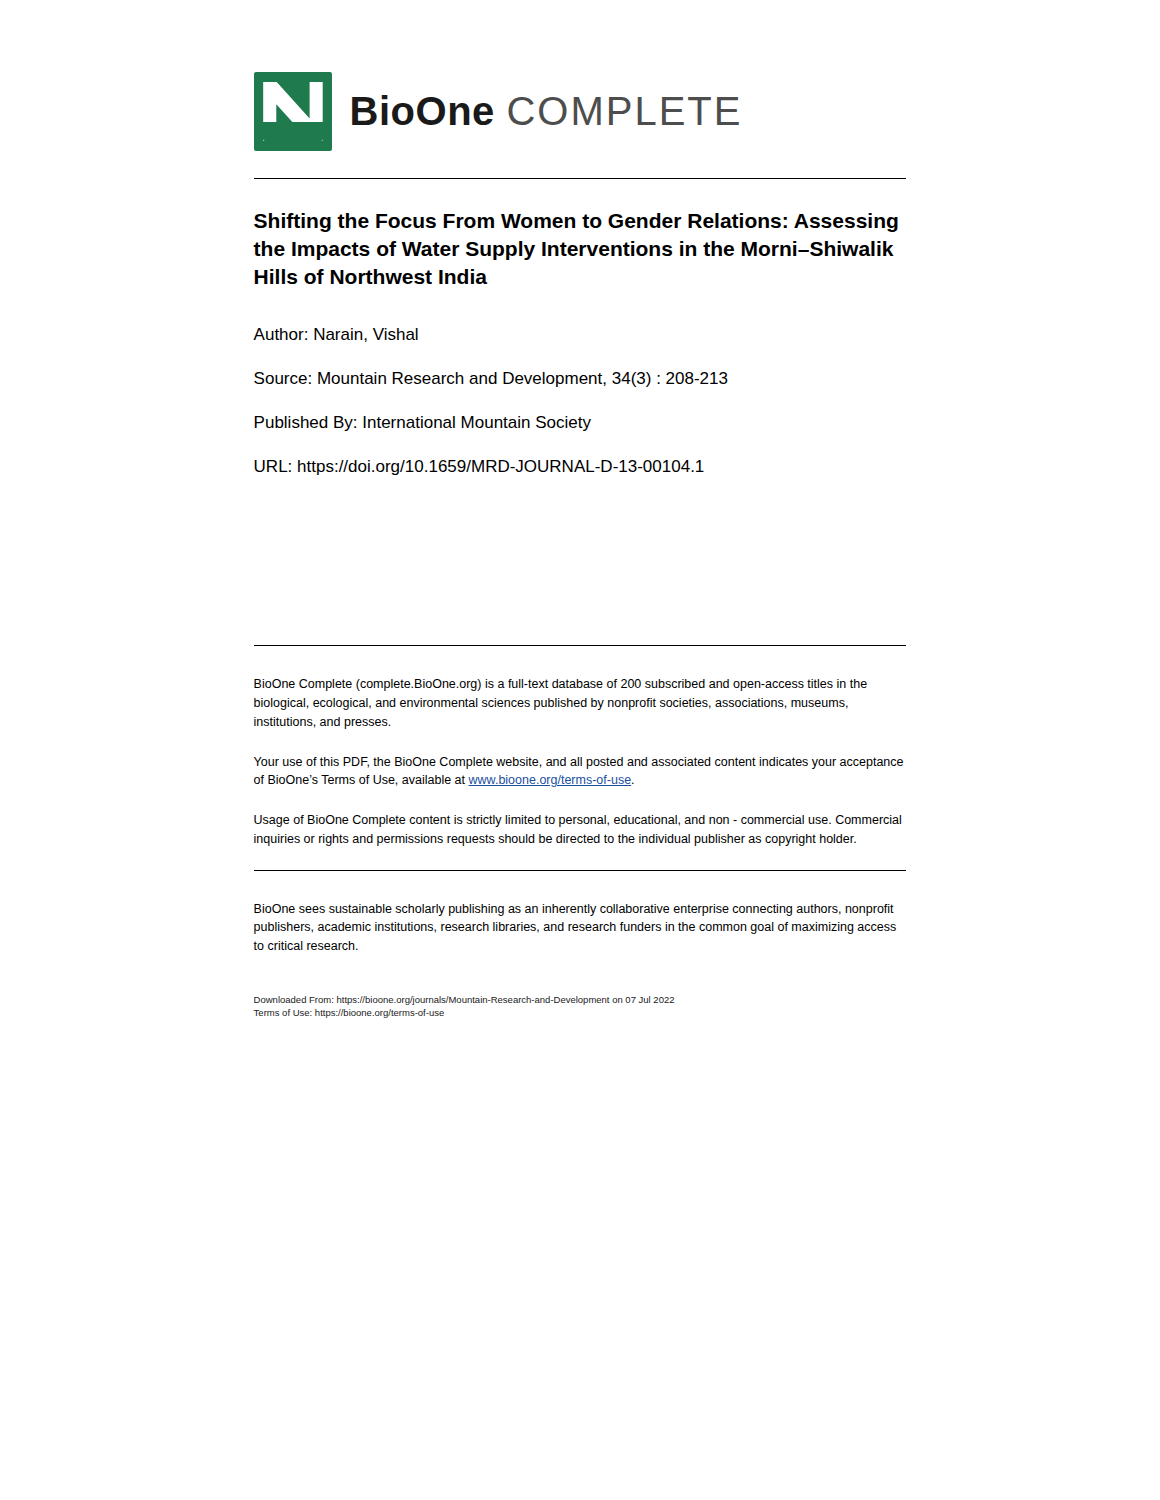BioOne COMPLETE
Shifting the Focus From Women to Gender Relations: Assessing the Impacts of Water Supply Interventions in the Morni–Shiwalik Hills of Northwest India
Author: Narain, Vishal
Source: Mountain Research and Development, 34(3) : 208-213
Published By: International Mountain Society
URL: https://doi.org/10.1659/MRD-JOURNAL-D-13-00104.1
BioOne Complete (complete.BioOne.org) is a full-text database of 200 subscribed and open-access titles in the biological, ecological, and environmental sciences published by nonprofit societies, associations, museums, institutions, and presses.
Your use of this PDF, the BioOne Complete website, and all posted and associated content indicates your acceptance of BioOne’s Terms of Use, available at www.bioone.org/terms-of-use.
Usage of BioOne Complete content is strictly limited to personal, educational, and non - commercial use. Commercial inquiries or rights and permissions requests should be directed to the individual publisher as copyright holder.
BioOne sees sustainable scholarly publishing as an inherently collaborative enterprise connecting authors, nonprofit publishers, academic institutions, research libraries, and research funders in the common goal of maximizing access to critical research.
Downloaded From: https://bioone.org/journals/Mountain-Research-and-Development on 07 Jul 2022
Terms of Use: https://bioone.org/terms-of-use